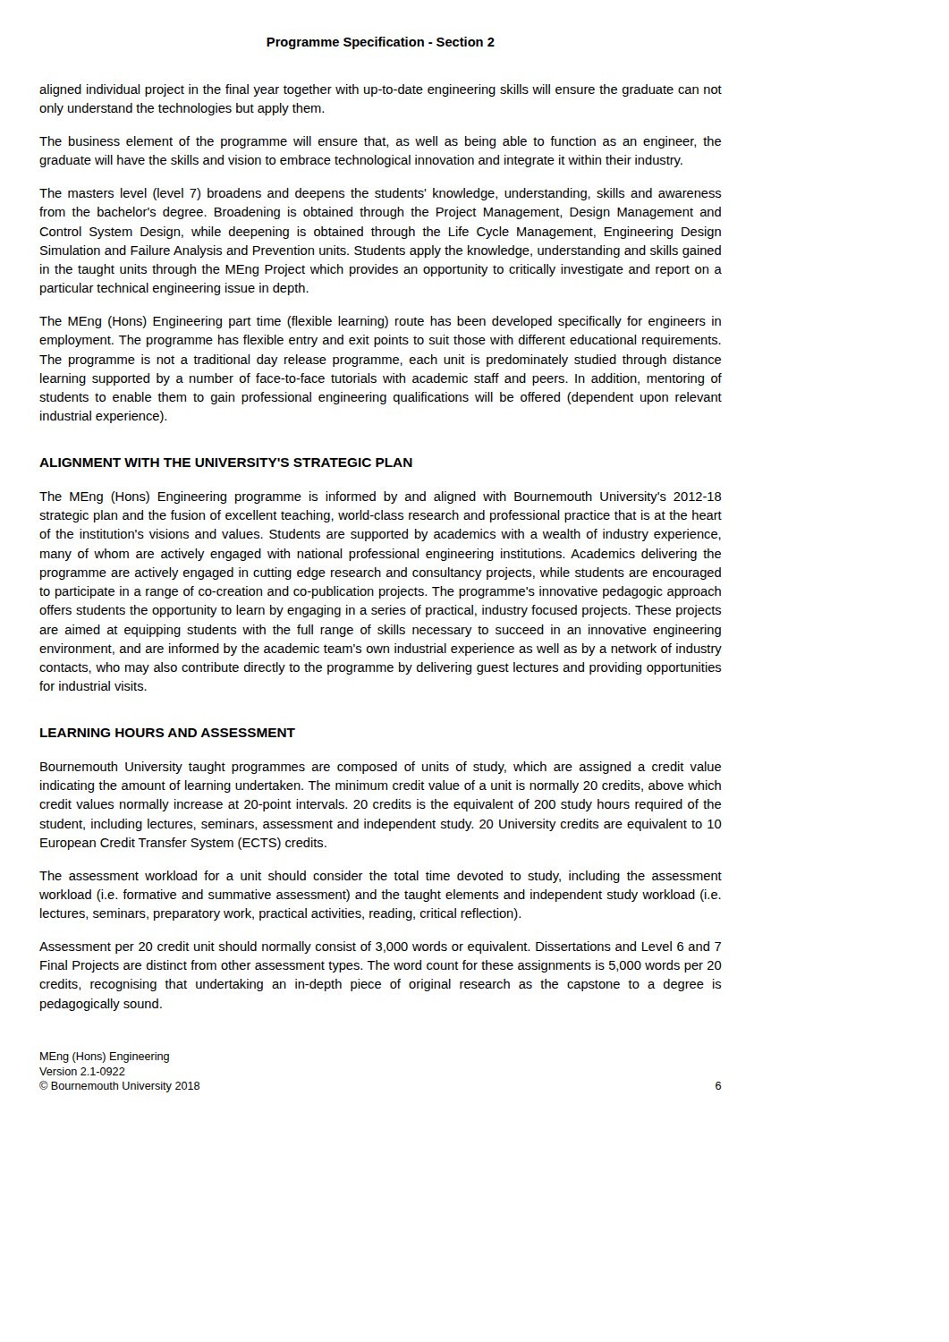Programme Specification - Section 2
aligned individual project in the final year together with up-to-date engineering skills will ensure the graduate can not only understand the technologies but apply them.
The business element of the programme will ensure that, as well as being able to function as an engineer, the graduate will have the skills and vision to embrace technological innovation and integrate it within their industry.
The masters level (level 7) broadens and deepens the students' knowledge, understanding, skills and awareness from the bachelor's degree. Broadening is obtained through the Project Management, Design Management and Control System Design, while deepening is obtained through the Life Cycle Management, Engineering Design Simulation and Failure Analysis and Prevention units. Students apply the knowledge, understanding and skills gained in the taught units through the MEng Project which provides an opportunity to critically investigate and report on a particular technical engineering issue in depth.
The MEng (Hons) Engineering part time (flexible learning) route has been developed specifically for engineers in employment. The programme has flexible entry and exit points to suit those with different educational requirements. The programme is not a traditional day release programme, each unit is predominately studied through distance learning supported by a number of face-to-face tutorials with academic staff and peers. In addition, mentoring of students to enable them to gain professional engineering qualifications will be offered (dependent upon relevant industrial experience).
Alignment with the University's Strategic Plan
The MEng (Hons) Engineering programme is informed by and aligned with Bournemouth University's 2012-18 strategic plan and the fusion of excellent teaching, world-class research and professional practice that is at the heart of the institution's visions and values. Students are supported by academics with a wealth of industry experience, many of whom are actively engaged with national professional engineering institutions. Academics delivering the programme are actively engaged in cutting edge research and consultancy projects, while students are encouraged to participate in a range of co-creation and co-publication projects. The programme's innovative pedagogic approach offers students the opportunity to learn by engaging in a series of practical, industry focused projects. These projects are aimed at equipping students with the full range of skills necessary to succeed in an innovative engineering environment, and are informed by the academic team's own industrial experience as well as by a network of industry contacts, who may also contribute directly to the programme by delivering guest lectures and providing opportunities for industrial visits.
Learning Hours and Assessment
Bournemouth University taught programmes are composed of units of study, which are assigned a credit value indicating the amount of learning undertaken. The minimum credit value of a unit is normally 20 credits, above which credit values normally increase at 20-point intervals. 20 credits is the equivalent of 200 study hours required of the student, including lectures, seminars, assessment and independent study. 20 University credits are equivalent to 10 European Credit Transfer System (ECTS) credits.
The assessment workload for a unit should consider the total time devoted to study, including the assessment workload (i.e. formative and summative assessment) and the taught elements and independent study workload (i.e. lectures, seminars, preparatory work, practical activities, reading, critical reflection).
Assessment per 20 credit unit should normally consist of 3,000 words or equivalent. Dissertations and Level 6 and 7 Final Projects are distinct from other assessment types. The word count for these assignments is 5,000 words per 20 credits, recognising that undertaking an in-depth piece of original research as the capstone to a degree is pedagogically sound.
MEng (Hons) Engineering
Version 2.1-0922
© Bournemouth University 2018 6